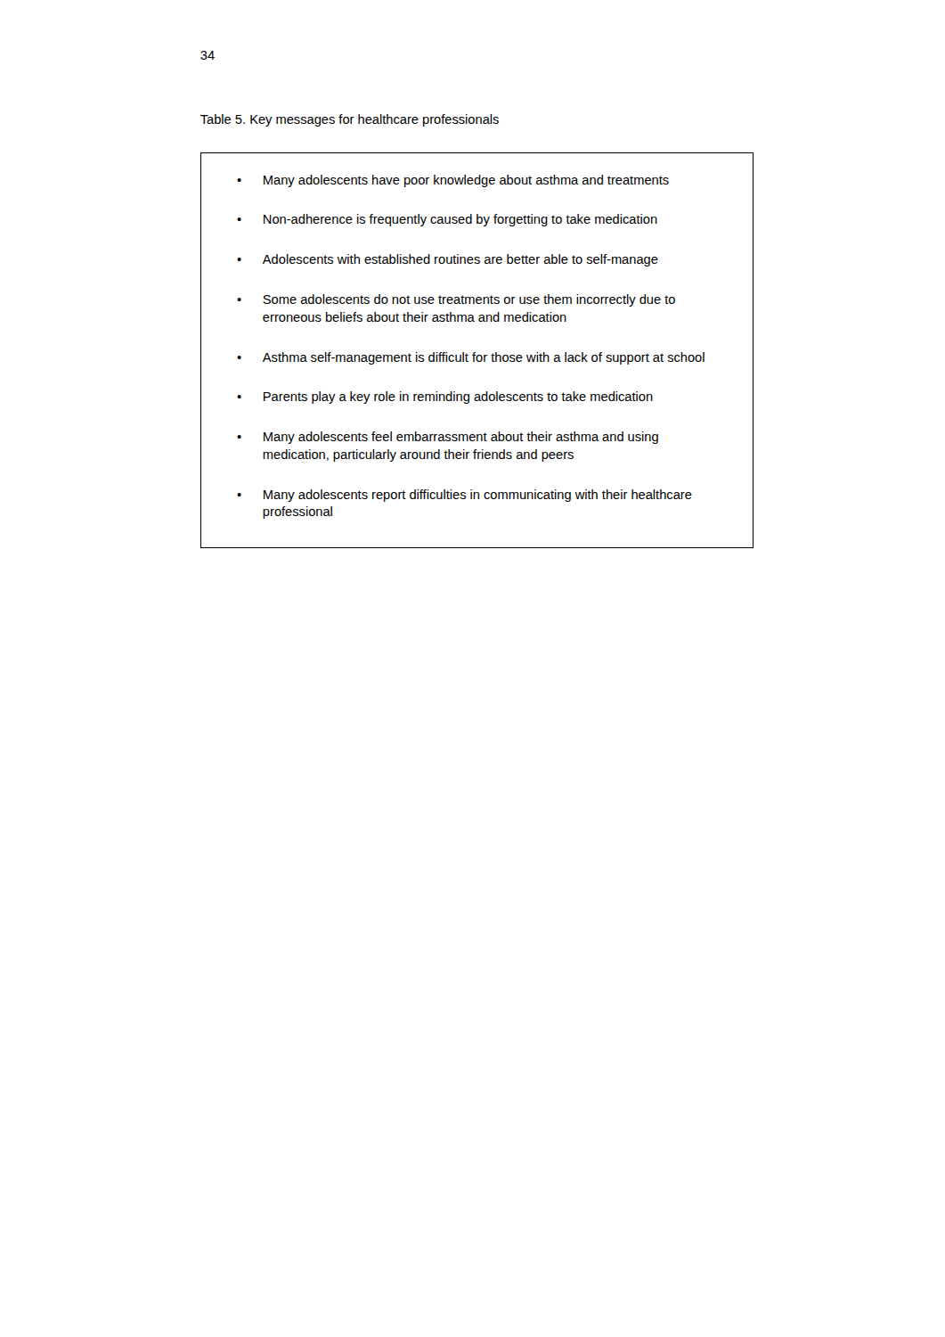34
Table 5. Key messages for healthcare professionals
Many adolescents have poor knowledge about asthma and treatments
Non-adherence is frequently caused by forgetting to take medication
Adolescents with established routines are better able to self-manage
Some adolescents do not use treatments or use them incorrectly due to erroneous beliefs about their asthma and medication
Asthma self-management is difficult for those with a lack of support at school
Parents play a key role in reminding adolescents to take medication
Many adolescents feel embarrassment about their asthma and using medication, particularly around their friends and peers
Many adolescents report difficulties in communicating with their healthcare professional